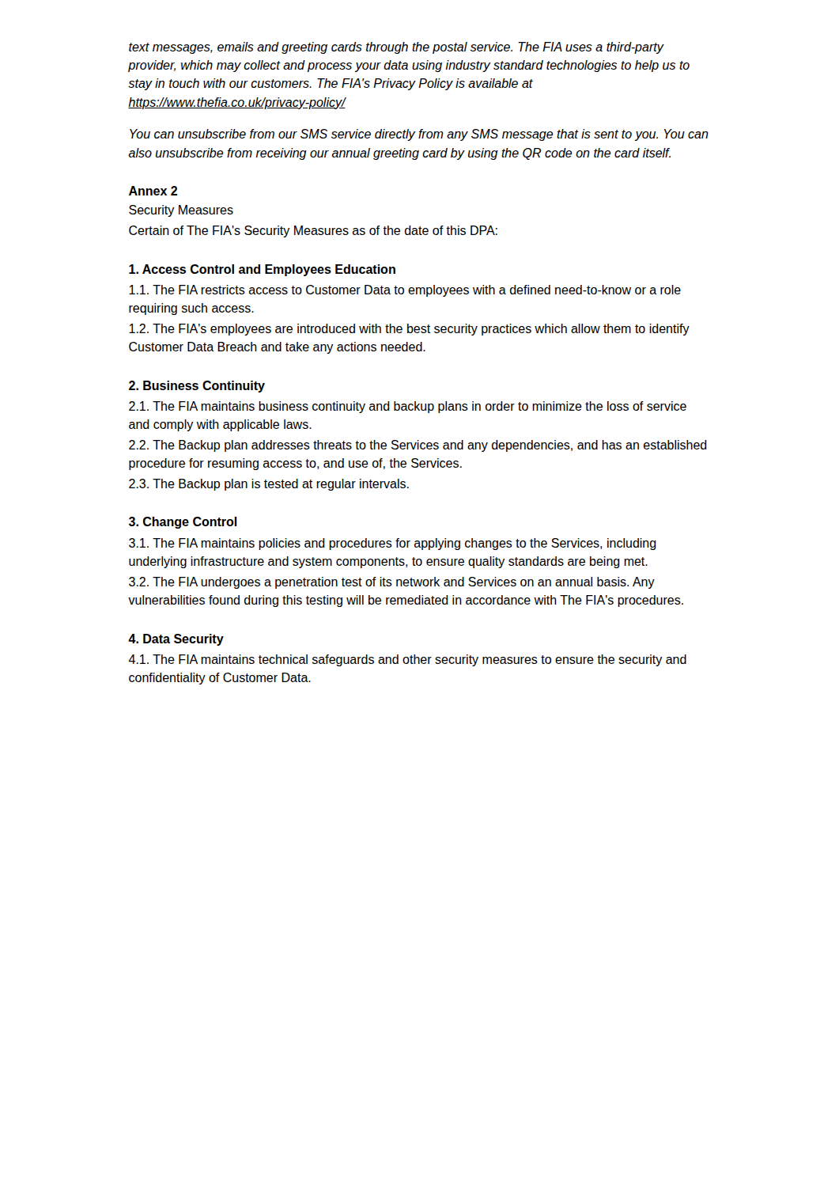text messages, emails and greeting cards through the postal service. The FIA uses a third-party provider, which may collect and process your data using industry standard technologies to help us to stay in touch with our customers. The FIA's Privacy Policy is available at https://www.thefia.co.uk/privacy-policy/
You can unsubscribe from our SMS service directly from any SMS message that is sent to you. You can also unsubscribe from receiving our annual greeting card by using the QR code on the card itself.
Annex 2
Security Measures
Certain of The FIA's Security Measures as of the date of this DPA:
1. Access Control and Employees Education
1.1. The FIA restricts access to Customer Data to employees with a defined need-to-know or a role requiring such access.
1.2. The FIA's employees are introduced with the best security practices which allow them to identify Customer Data Breach and take any actions needed.
2. Business Continuity
2.1. The FIA maintains business continuity and backup plans in order to minimize the loss of service and comply with applicable laws.
2.2. The Backup plan addresses threats to the Services and any dependencies, and has an established procedure for resuming access to, and use of, the Services.
2.3. The Backup plan is tested at regular intervals.
3. Change Control
3.1. The FIA maintains policies and procedures for applying changes to the Services, including underlying infrastructure and system components, to ensure quality standards are being met.
3.2. The FIA undergoes a penetration test of its network and Services on an annual basis. Any vulnerabilities found during this testing will be remediated in accordance with The FIA's procedures.
4. Data Security
4.1. The FIA maintains technical safeguards and other security measures to ensure the security and confidentiality of Customer Data.